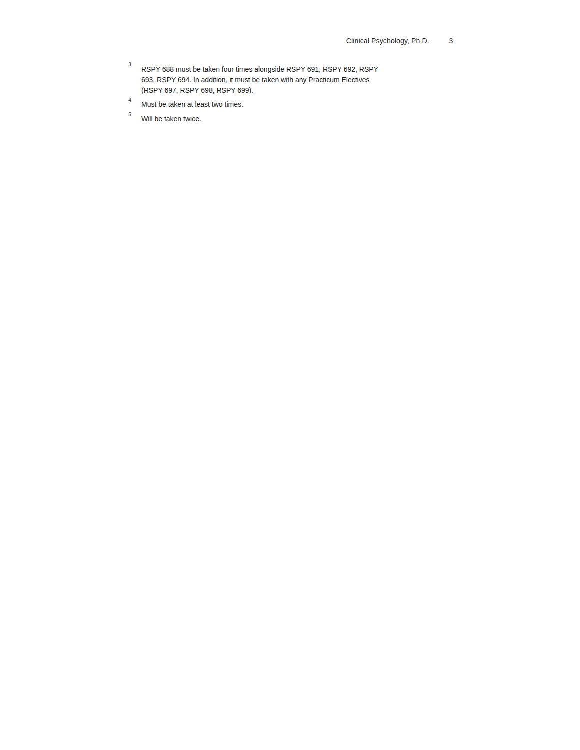Clinical Psychology, Ph.D. 3
RSPY 688 must be taken four times alongside RSPY 691, RSPY 692, RSPY 693, RSPY 694. In addition, it must be taken with any Practicum Electives (RSPY 697, RSPY 698, RSPY 699).
Must be taken at least two times.
Will be taken twice.